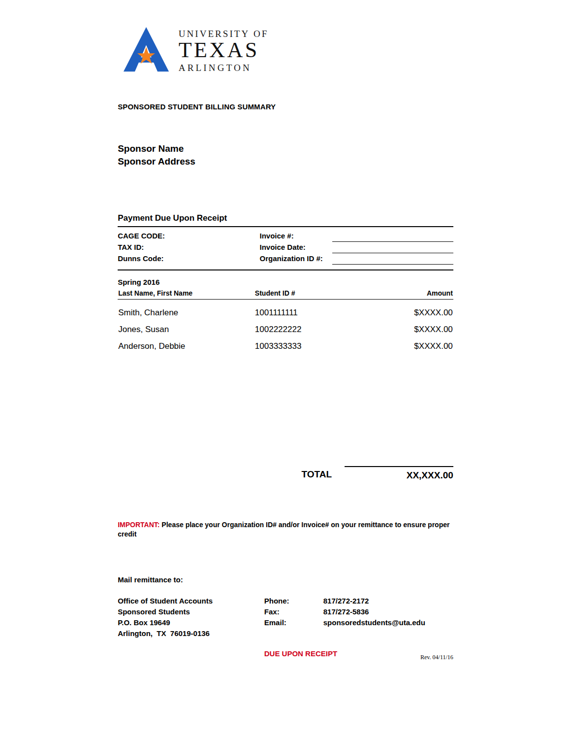UNIVERSITY OF
TEXAS
ARLINGTON
SPONSORED STUDENT BILLING SUMMARY
Sponsor Name
Sponsor Address
Payment Due Upon Receipt
| CAGE CODE: | Invoice #: | |
| TAX ID: | Invoice Date: | |
| Dunns Code: | Organization ID #: | |
Spring 2016
| Last Name, First Name | Student ID # | Amount |
| --- | --- | --- |
| Smith, Charlene | 1001111111 | $XXXX.00 |
| Jones, Susan | 1002222222 | $XXXX.00 |
| Anderson, Debbie | 1003333333 | $XXXX.00 |
TOTAL
XX,XXX.00
IMPORTANT: Please place your Organization ID# and/or Invoice# on your remittance to ensure proper credit
Mail remittance to:
| Office of Student Accounts | Phone: | 817/272-2172 |
| Sponsored Students | Fax: | 817/272-5836 |
| P.O. Box 19649 | Email: | sponsoredstudents@uta.edu |
| Arlington, TX 76019-0136 | | |
DUE UPON RECEIPT
Rev. 04/11/16